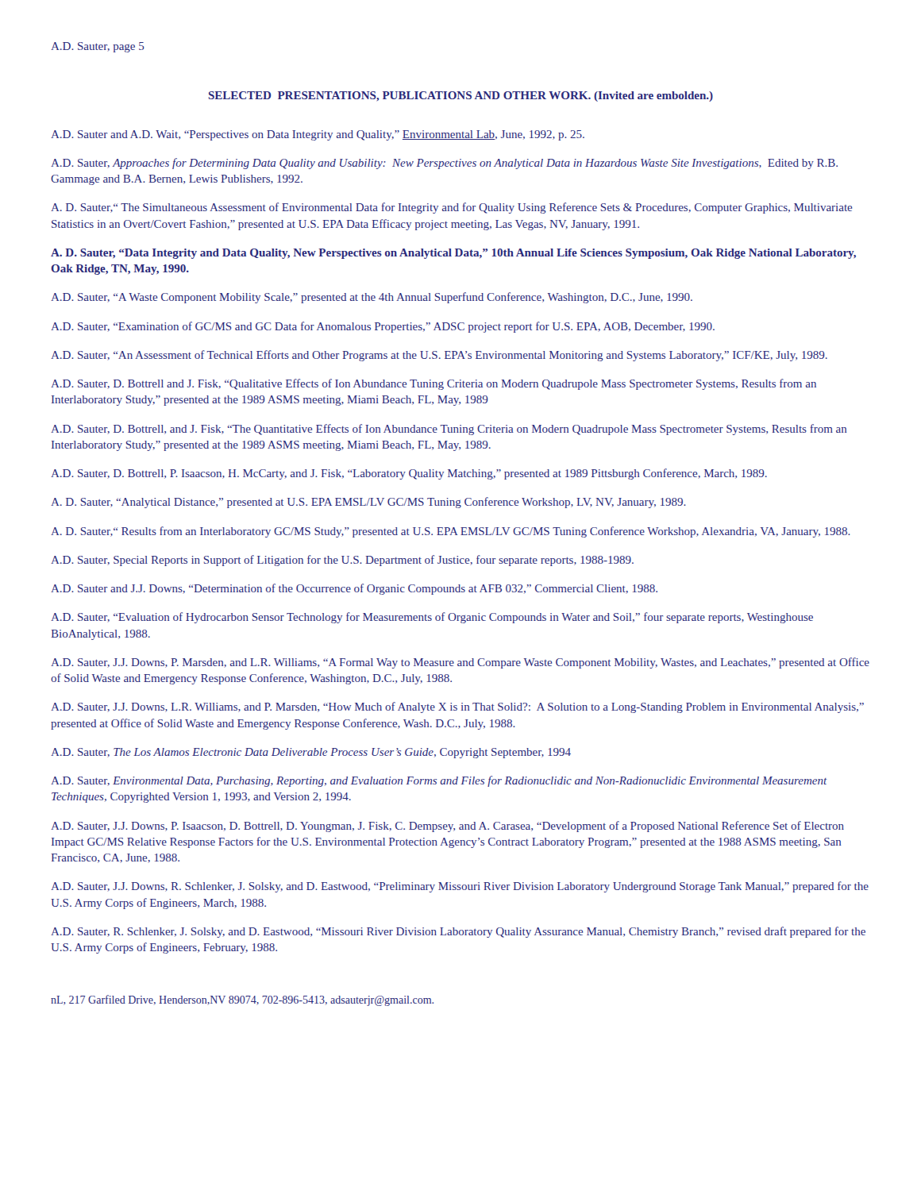A.D. Sauter, page 5
SELECTED PRESENTATIONS, PUBLICATIONS AND OTHER WORK. (Invited are embolden.)
A.D. Sauter and A.D. Wait, “Perspectives on Data Integrity and Quality,” Environmental Lab, June, 1992, p. 25.
A.D. Sauter, Approaches for Determining Data Quality and Usability: New Perspectives on Analytical Data in Hazardous Waste Site Investigations, Edited by R.B. Gammage and B.A. Bernen, Lewis Publishers, 1992.
A. D. Sauter,“ The Simultaneous Assessment of Environmental Data for Integrity and for Quality Using Reference Sets & Procedures, Computer Graphics, Multivariate Statistics in an Overt/Covert Fashion,” presented at U.S. EPA Data Efficacy project meeting, Las Vegas, NV, January, 1991.
A. D. Sauter, “Data Integrity and Data Quality, New Perspectives on Analytical Data,” 10th Annual Life Sciences Symposium, Oak Ridge National Laboratory, Oak Ridge, TN, May, 1990.
A.D. Sauter, “A Waste Component Mobility Scale,” presented at the 4th Annual Superfund Conference, Washington, D.C., June, 1990.
A.D. Sauter, “Examination of GC/MS and GC Data for Anomalous Properties,” ADSC project report for U.S. EPA, AOB, December, 1990.
A.D. Sauter, “An Assessment of Technical Efforts and Other Programs at the U.S. EPA’s Environmental Monitoring and Systems Laboratory,” ICF/KE, July, 1989.
A.D. Sauter, D. Bottrell and J. Fisk, “Qualitative Effects of Ion Abundance Tuning Criteria on Modern Quadrupole Mass Spectrometer Systems, Results from an Interlaboratory Study,” presented at the 1989 ASMS meeting, Miami Beach, FL, May, 1989
A.D. Sauter, D. Bottrell, and J. Fisk, “The Quantitative Effects of Ion Abundance Tuning Criteria on Modern Quadrupole Mass Spectrometer Systems, Results from an Interlaboratory Study,” presented at the 1989 ASMS meeting, Miami Beach, FL, May, 1989.
A.D. Sauter, D. Bottrell, P. Isaacson, H. McCarty, and J. Fisk, “Laboratory Quality Matching,” presented at 1989 Pittsburgh Conference, March, 1989.
A. D. Sauter, “Analytical Distance,” presented at U.S. EPA EMSL/LV GC/MS Tuning Conference Workshop, LV, NV, January, 1989.
A. D. Sauter,“ Results from an Interlaboratory GC/MS Study,” presented at U.S. EPA EMSL/LV GC/MS Tuning Conference Workshop, Alexandria, VA, January, 1988.
A.D. Sauter, Special Reports in Support of Litigation for the U.S. Department of Justice, four separate reports, 1988-1989.
A.D. Sauter and J.J. Downs, “Determination of the Occurrence of Organic Compounds at AFB 032,” Commercial Client, 1988.
A.D. Sauter, “Evaluation of Hydrocarbon Sensor Technology for Measurements of Organic Compounds in Water and Soil,” four separate reports, Westinghouse BioAnalytical, 1988.
A.D. Sauter, J.J. Downs, P. Marsden, and L.R. Williams, “A Formal Way to Measure and Compare Waste Component Mobility, Wastes, and Leachates,” presented at Office of Solid Waste and Emergency Response Conference, Washington, D.C., July, 1988.
A.D. Sauter, J.J. Downs, L.R. Williams, and P. Marsden, “How Much of Analyte X is in That Solid?: A Solution to a Long-Standing Problem in Environmental Analysis,” presented at Office of Solid Waste and Emergency Response Conference, Wash. D.C., July, 1988.
A.D. Sauter, The Los Alamos Electronic Data Deliverable Process User’s Guide, Copyright September, 1994
A.D. Sauter, Environmental Data, Purchasing, Reporting, and Evaluation Forms and Files for Radionuclidic and Non-Radionuclidic Environmental Measurement Techniques, Copyrighted Version 1, 1993, and Version 2, 1994.
A.D. Sauter, J.J. Downs, P. Isaacson, D. Bottrell, D. Youngman, J. Fisk, C. Dempsey, and A. Carasea, “Development of a Proposed National Reference Set of Electron Impact GC/MS Relative Response Factors for the U.S. Environmental Protection Agency’s Contract Laboratory Program,” presented at the 1988 ASMS meeting, San Francisco, CA, June, 1988.
A.D. Sauter, J.J. Downs, R. Schlenker, J. Solsky, and D. Eastwood, “Preliminary Missouri River Division Laboratory Underground Storage Tank Manual,” prepared for the U.S. Army Corps of Engineers, March, 1988.
A.D. Sauter, R. Schlenker, J. Solsky, and D. Eastwood, “Missouri River Division Laboratory Quality Assurance Manual, Chemistry Branch,” revised draft prepared for the U.S. Army Corps of Engineers, February, 1988.
nL, 217 Garfiled Drive, Henderson,NV 89074, 702-896-5413, adsauterjr@gmail.com.